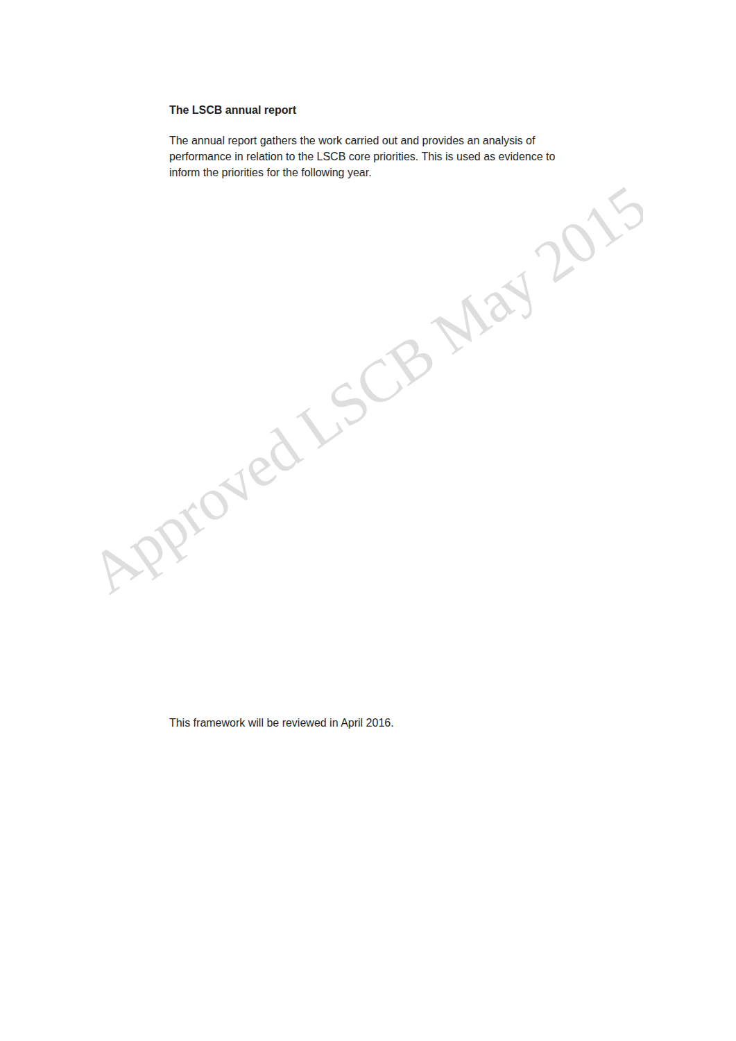Approved LSCB May 2015
The LSCB annual report
The annual report gathers the work carried out and provides an analysis of performance in relation to the LSCB core priorities. This is used as evidence to inform the priorities for the following year.
This framework will be reviewed in April 2016.